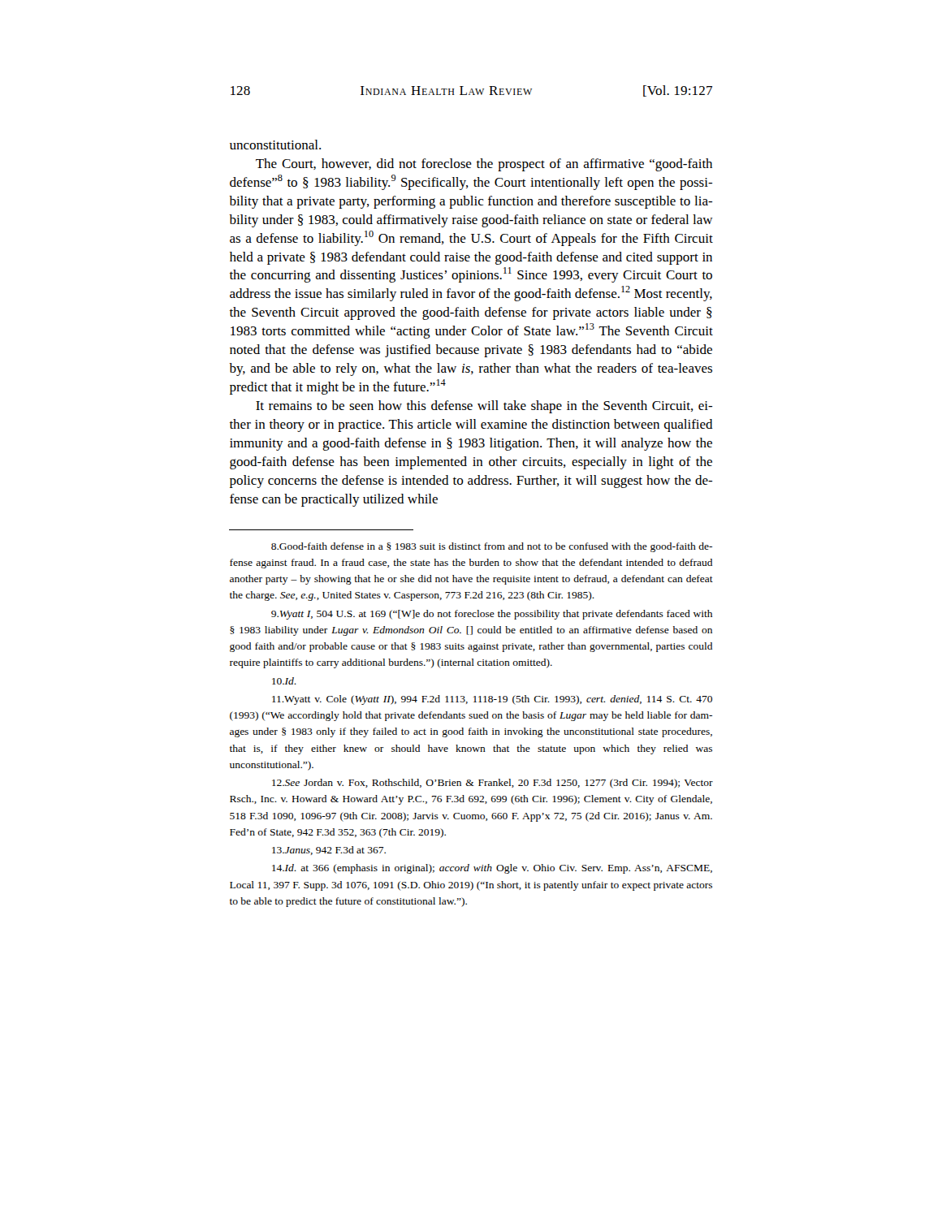128 Indiana Health Law Review [Vol. 19:127
unconstitutional.
The Court, however, did not foreclose the prospect of an affirmative “good-faith defense”8 to § 1983 liability.9 Specifically, the Court intentionally left open the possibility that a private party, performing a public function and therefore susceptible to liability under § 1983, could affirmatively raise good-faith reliance on state or federal law as a defense to liability.10 On remand, the U.S. Court of Appeals for the Fifth Circuit held a private § 1983 defendant could raise the good-faith defense and cited support in the concurring and dissenting Justices’ opinions.11 Since 1993, every Circuit Court to address the issue has similarly ruled in favor of the good-faith defense.12 Most recently, the Seventh Circuit approved the good-faith defense for private actors liable under § 1983 torts committed while “acting under Color of State law.”13 The Seventh Circuit noted that the defense was justified because private § 1983 defendants had to “abide by, and be able to rely on, what the law is, rather than what the readers of tea-leaves predict that it might be in the future.”14
It remains to be seen how this defense will take shape in the Seventh Circuit, either in theory or in practice. This article will examine the distinction between qualified immunity and a good-faith defense in § 1983 litigation. Then, it will analyze how the good-faith defense has been implemented in other circuits, especially in light of the policy concerns the defense is intended to address. Further, it will suggest how the defense can be practically utilized while
8. Good-faith defense in a § 1983 suit is distinct from and not to be confused with the good-faith defense against fraud. In a fraud case, the state has the burden to show that the defendant intended to defraud another party – by showing that he or she did not have the requisite intent to defraud, a defendant can defeat the charge. See, e.g., United States v. Casperson, 773 F.2d 216, 223 (8th Cir. 1985).
9. Wyatt I, 504 U.S. at 169 (“[W]e do not foreclose the possibility that private defendants faced with § 1983 liability under Lugar v. Edmondson Oil Co. [] could be entitled to an affirmative defense based on good faith and/or probable cause or that § 1983 suits against private, rather than governmental, parties could require plaintiffs to carry additional burdens.”) (internal citation omitted).
10. Id.
11. Wyatt v. Cole (Wyatt II), 994 F.2d 1113, 1118-19 (5th Cir. 1993), cert. denied, 114 S. Ct. 470 (1993) (“We accordingly hold that private defendants sued on the basis of Lugar may be held liable for damages under § 1983 only if they failed to act in good faith in invoking the unconstitutional state procedures, that is, if they either knew or should have known that the statute upon which they relied was unconstitutional.”).
12. See Jordan v. Fox, Rothschild, O’Brien & Frankel, 20 F.3d 1250, 1277 (3rd Cir. 1994); Vector Rsch., Inc. v. Howard & Howard Att’y P.C., 76 F.3d 692, 699 (6th Cir. 1996); Clement v. City of Glendale, 518 F.3d 1090, 1096-97 (9th Cir. 2008); Jarvis v. Cuomo, 660 F. App’x 72, 75 (2d Cir. 2016); Janus v. Am. Fed’n of State, 942 F.3d 352, 363 (7th Cir. 2019).
13. Janus, 942 F.3d at 367.
14. Id. at 366 (emphasis in original); accord with Ogle v. Ohio Civ. Serv. Emp. Ass’n, AFSCME, Local 11, 397 F. Supp. 3d 1076, 1091 (S.D. Ohio 2019) (“In short, it is patently unfair to expect private actors to be able to predict the future of constitutional law.”).